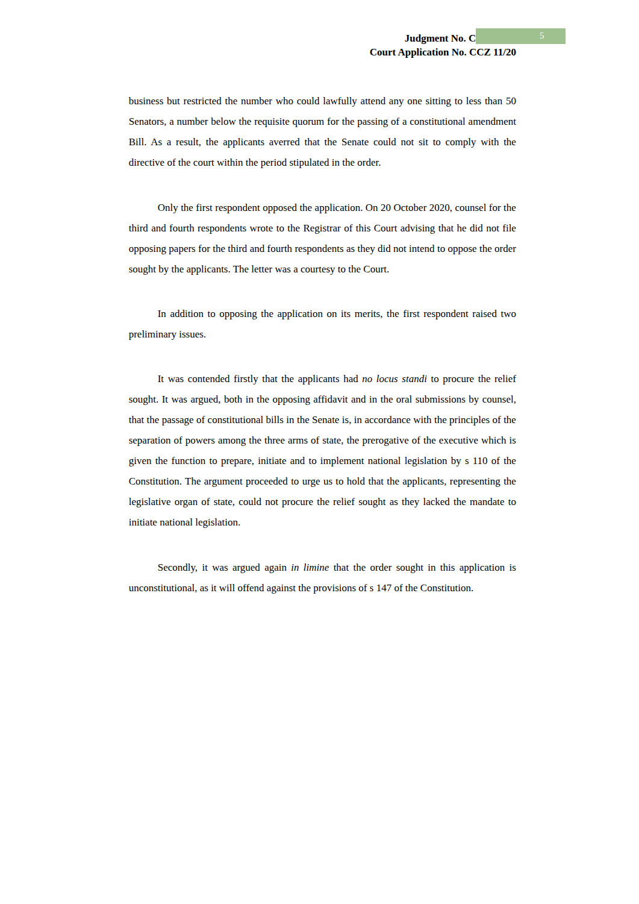5
Judgment No. CCZ 01/21 Court Application No. CCZ 11/20
business but restricted the number who could lawfully attend any one sitting to less than 50 Senators, a number below the requisite quorum for the passing of a constitutional amendment Bill. As a result, the applicants averred that the Senate could not sit to comply with the directive of the court within the period stipulated in the order.
Only the first respondent opposed the application. On 20 October 2020, counsel for the third and fourth respondents wrote to the Registrar of this Court advising that he did not file opposing papers for the third and fourth respondents as they did not intend to oppose the order sought by the applicants. The letter was a courtesy to the Court.
In addition to opposing the application on its merits, the first respondent raised two preliminary issues.
It was contended firstly that the applicants had no locus standi to procure the relief sought. It was argued, both in the opposing affidavit and in the oral submissions by counsel, that the passage of constitutional bills in the Senate is, in accordance with the principles of the separation of powers among the three arms of state, the prerogative of the executive which is given the function to prepare, initiate and to implement national legislation by s 110 of the Constitution. The argument proceeded to urge us to hold that the applicants, representing the legislative organ of state, could not procure the relief sought as they lacked the mandate to initiate national legislation.
Secondly, it was argued again in limine that the order sought in this application is unconstitutional, as it will offend against the provisions of s 147 of the Constitution.